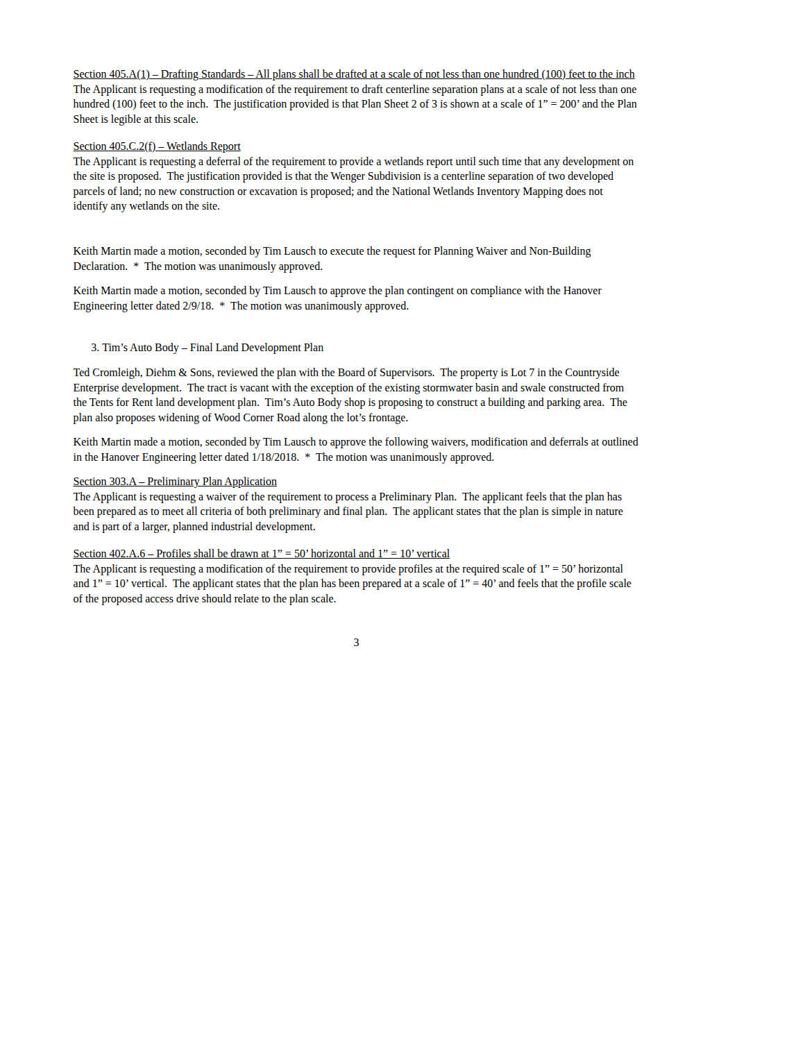Section 405.A(1) – Drafting Standards – All plans shall be drafted at a scale of not less than one hundred (100) feet to the inch
The Applicant is requesting a modification of the requirement to draft centerline separation plans at a scale of not less than one hundred (100) feet to the inch. The justification provided is that Plan Sheet 2 of 3 is shown at a scale of 1” = 200’ and the Plan Sheet is legible at this scale.
Section 405.C.2(f) – Wetlands Report
The Applicant is requesting a deferral of the requirement to provide a wetlands report until such time that any development on the site is proposed. The justification provided is that the Wenger Subdivision is a centerline separation of two developed parcels of land; no new construction or excavation is proposed; and the National Wetlands Inventory Mapping does not identify any wetlands on the site.
Keith Martin made a motion, seconded by Tim Lausch to execute the request for Planning Waiver and Non-Building Declaration. * The motion was unanimously approved.
Keith Martin made a motion, seconded by Tim Lausch to approve the plan contingent on compliance with the Hanover Engineering letter dated 2/9/18. * The motion was unanimously approved.
Tim’s Auto Body – Final Land Development Plan
Ted Cromleigh, Diehm & Sons, reviewed the plan with the Board of Supervisors. The property is Lot 7 in the Countryside Enterprise development. The tract is vacant with the exception of the existing stormwater basin and swale constructed from the Tents for Rent land development plan. Tim’s Auto Body shop is proposing to construct a building and parking area. The plan also proposes widening of Wood Corner Road along the lot’s frontage.
Keith Martin made a motion, seconded by Tim Lausch to approve the following waivers, modification and deferrals at outlined in the Hanover Engineering letter dated 1/18/2018. * The motion was unanimously approved.
Section 303.A – Preliminary Plan Application
The Applicant is requesting a waiver of the requirement to process a Preliminary Plan. The applicant feels that the plan has been prepared as to meet all criteria of both preliminary and final plan. The applicant states that the plan is simple in nature and is part of a larger, planned industrial development.
Section 402.A.6 – Profiles shall be drawn at 1” = 50’ horizontal and 1” = 10’ vertical
The Applicant is requesting a modification of the requirement to provide profiles at the required scale of 1” = 50’ horizontal and 1” = 10’ vertical. The applicant states that the plan has been prepared at a scale of 1” = 40’ and feels that the profile scale of the proposed access drive should relate to the plan scale.
3